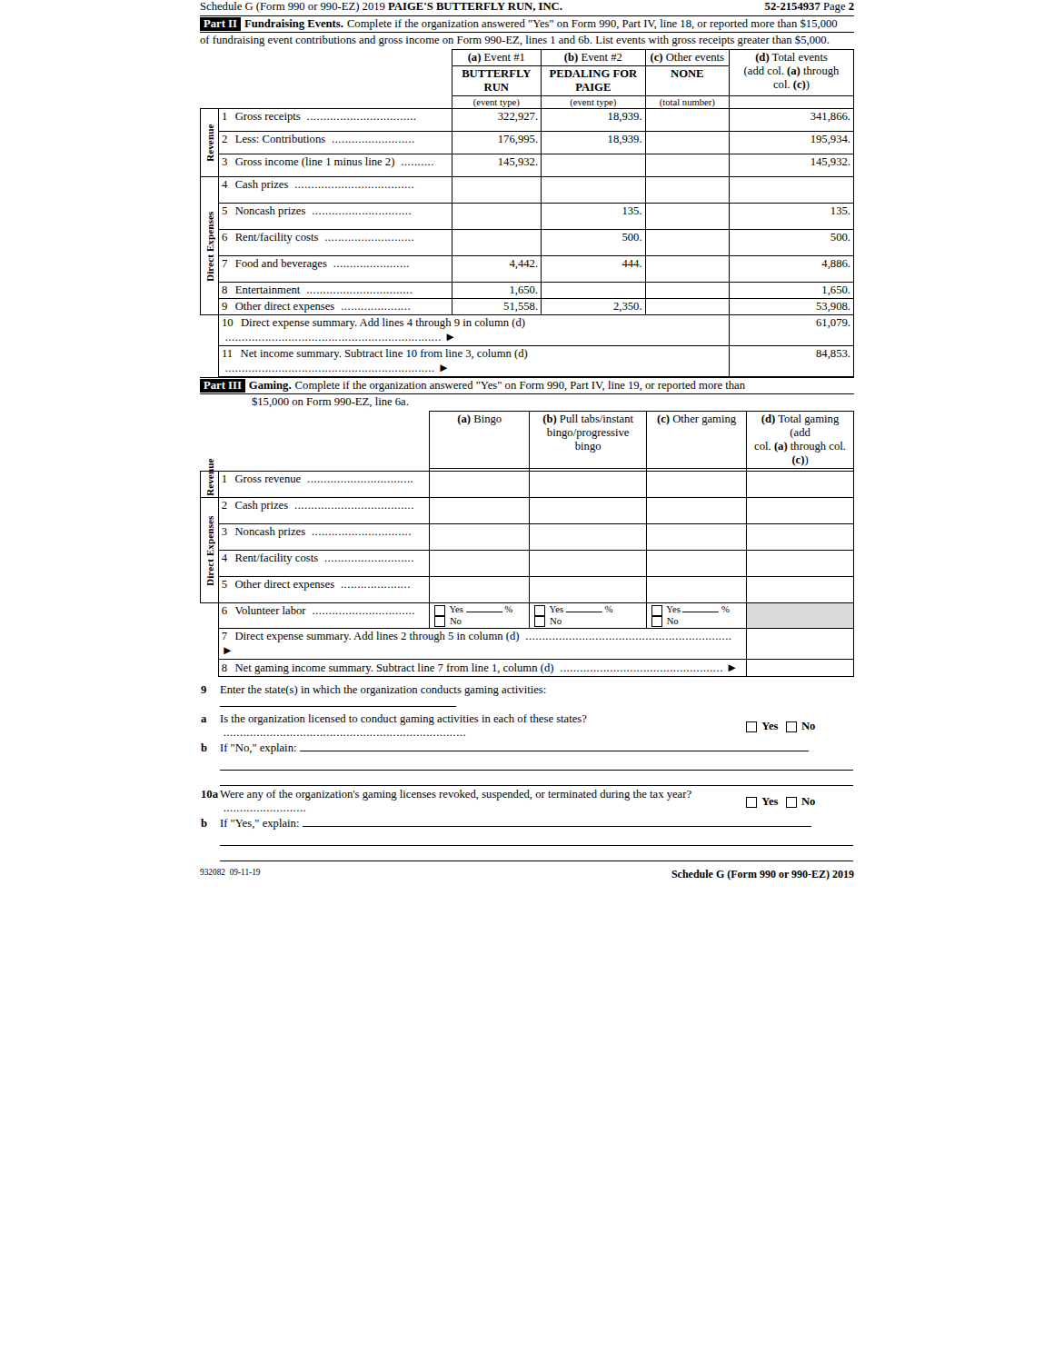Schedule G (Form 990 or 990-EZ) 2019 PAIGE'S BUTTERFLY RUN, INC.
52-2154937 Page 2
Part II Fundraising Events. Complete if the organization answered "Yes" on Form 990, Part IV, line 18, or reported more than $15,000
of fundraising event contributions and gross income on Form 990-EZ, lines 1 and 6b. List events with gross receipts greater than $5,000.
| | | (a) Event #1 | (b) Event #2 | (c) Other events | (d) Total events (add col. (a) through col. (c) ) |
| BUTTERFLY RUN | PEDALING FOR PAIGE | NONE |
| | | (event type) | (event type) | (total number) | |
| Revenue | 1 Gross receipts ................................. | 322,927. | 18,939. | | 341,866. |
| 2 Less: Contributions ......................... | 176,995. | 18,939. | | 195,934. |
| 3 Gross income (line 1 minus line 2) .......... | 145,932. | | | 145,932. |
| Direct Expenses | 4 Cash prizes .................................... | | | | |
| 5 Noncash prizes .............................. | | 135. | | 135. |
| 6 Rent/facility costs ........................... | | 500. | | 500. |
| 7 Food and beverages ....................... | 4,442. | 444. | | 4,886. |
| 8 Entertainment ................................ | 1,650. | | | 1,650. |
| 9 Other direct expenses ..................... | 51,558. | 2,350. | | 53,908. |
| | 10 Direct expense summary. Add lines 4 through 9 in column (d) ................................................................. ► | 61,079. |
| | 11 Net income summary. Subtract line 10 from line 3, column (d) ............................................................... ► | 84,853. |
Part III Gaming. Complete if the organization answered "Yes" on Form 990, Part IV, line 19, or reported more than
$15,000 on Form 990-EZ, line 6a.
| | | (a) Bingo | (b) Pull tabs/instant bingo/progressive bingo | (c) Other gaming | (d) Total gaming (add col. (a) through col. (c) ) |
| Revenue | 1 Gross revenue ................................ | | | | |
| Direct Expenses | 2 Cash prizes .................................... | | | | |
| 3 Noncash prizes .............................. | | | | |
| 4 Rent/facility costs ........................... | | | | |
| 5 Other direct expenses ..................... | | | | |
| | 6 Volunteer labor ............................... | Yes % No | Yes % No | Yes % No | |
| | 7 Direct expense summary. Add lines 2 through 5 in column (d) .............................................................. ► | |
| | 8 Net gaming income summary. Subtract line 7 from line 1, column (d) ................................................. ► | |
| 9 | Enter the state(s) in which the organization conducts gaming activities: | |
| a | Is the organization licensed to conduct gaming activities in each of these states? ......................................................................... | Yes No |
| b | If "No," explain: |
| 10a | Were any of the organization's gaming licenses revoked, suspended, or terminated during the tax year? ......................... | Yes No |
| b | If "Yes," explain: |
932082 09-11-19
Schedule G (Form 990 or 990-EZ) 2019